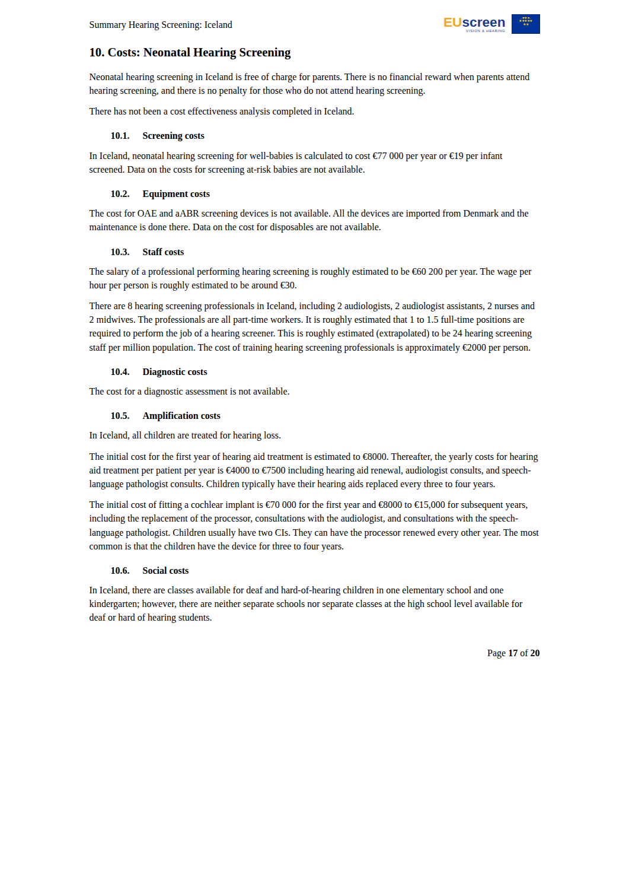Summary Hearing Screening: Iceland
EU screen VISION & HEARING
10. Costs: Neonatal Hearing Screening
Neonatal hearing screening in Iceland is free of charge for parents. There is no financial reward when parents attend hearing screening, and there is no penalty for those who do not attend hearing screening.
There has not been a cost effectiveness analysis completed in Iceland.
10.1. Screening costs
In Iceland, neonatal hearing screening for well-babies is calculated to cost €77 000 per year or €19 per infant screened. Data on the costs for screening at-risk babies are not available.
10.2. Equipment costs
The cost for OAE and aABR screening devices is not available. All the devices are imported from Denmark and the maintenance is done there. Data on the cost for disposables are not available.
10.3. Staff costs
The salary of a professional performing hearing screening is roughly estimated to be €60 200 per year. The wage per hour per person is roughly estimated to be around €30.
There are 8 hearing screening professionals in Iceland, including 2 audiologists, 2 audiologist assistants, 2 nurses and 2 midwives. The professionals are all part-time workers. It is roughly estimated that 1 to 1.5 full-time positions are required to perform the job of a hearing screener. This is roughly estimated (extrapolated) to be 24 hearing screening staff per million population. The cost of training hearing screening professionals is approximately €2000 per person.
10.4. Diagnostic costs
The cost for a diagnostic assessment is not available.
10.5. Amplification costs
In Iceland, all children are treated for hearing loss.
The initial cost for the first year of hearing aid treatment is estimated to €8000. Thereafter, the yearly costs for hearing aid treatment per patient per year is €4000 to €7500 including hearing aid renewal, audiologist consults, and speech-language pathologist consults. Children typically have their hearing aids replaced every three to four years.
The initial cost of fitting a cochlear implant is €70 000 for the first year and €8000 to €15,000 for subsequent years, including the replacement of the processor, consultations with the audiologist, and consultations with the speech-language pathologist. Children usually have two CIs. They can have the processor renewed every other year. The most common is that the children have the device for three to four years.
10.6. Social costs
In Iceland, there are classes available for deaf and hard-of-hearing children in one elementary school and one kindergarten; however, there are neither separate schools nor separate classes at the high school level available for deaf or hard of hearing students.
Page 17 of 20